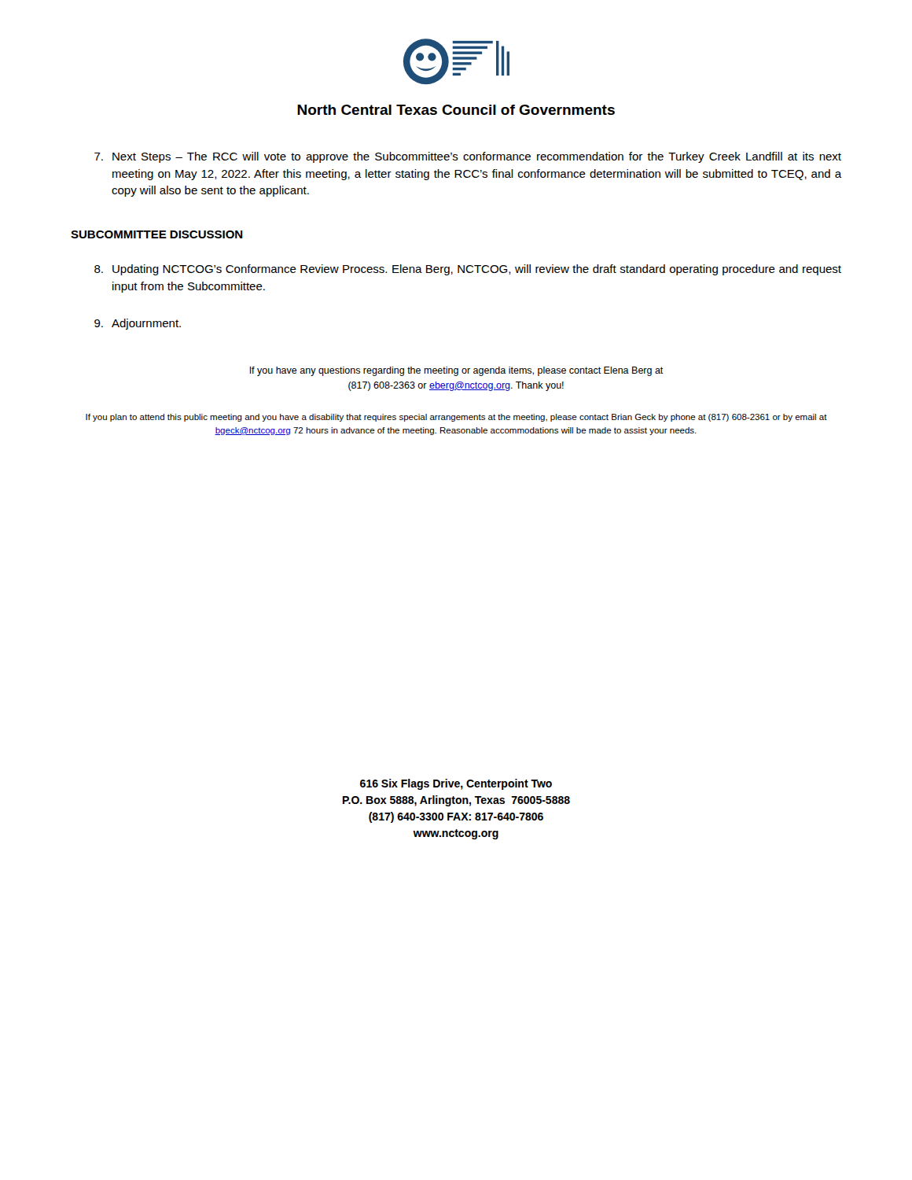North Central Texas Council of Governments
7. Next Steps – The RCC will vote to approve the Subcommittee’s conformance recommendation for the Turkey Creek Landfill at its next meeting on May 12, 2022. After this meeting, a letter stating the RCC’s final conformance determination will be submitted to TCEQ, and a copy will also be sent to the applicant.
SUBCOMMITTEE DISCUSSION
8. Updating NCTCOG’s Conformance Review Process. Elena Berg, NCTCOG, will review the draft standard operating procedure and request input from the Subcommittee.
9. Adjournment.
If you have any questions regarding the meeting or agenda items, please contact Elena Berg at
(817) 608-2363 or eberg@nctcog.org. Thank you!
If you plan to attend this public meeting and you have a disability that requires special arrangements at the meeting, please contact Brian Geck by phone at (817) 608-2361 or by email at bgeck@nctcog.org 72 hours in advance of the meeting. Reasonable accommodations will be made to assist your needs.
616 Six Flags Drive, Centerpoint Two
P.O. Box 5888, Arlington, Texas 76005-5888
(817) 640-3300 FAX: 817-640-7806
www.nctcog.org